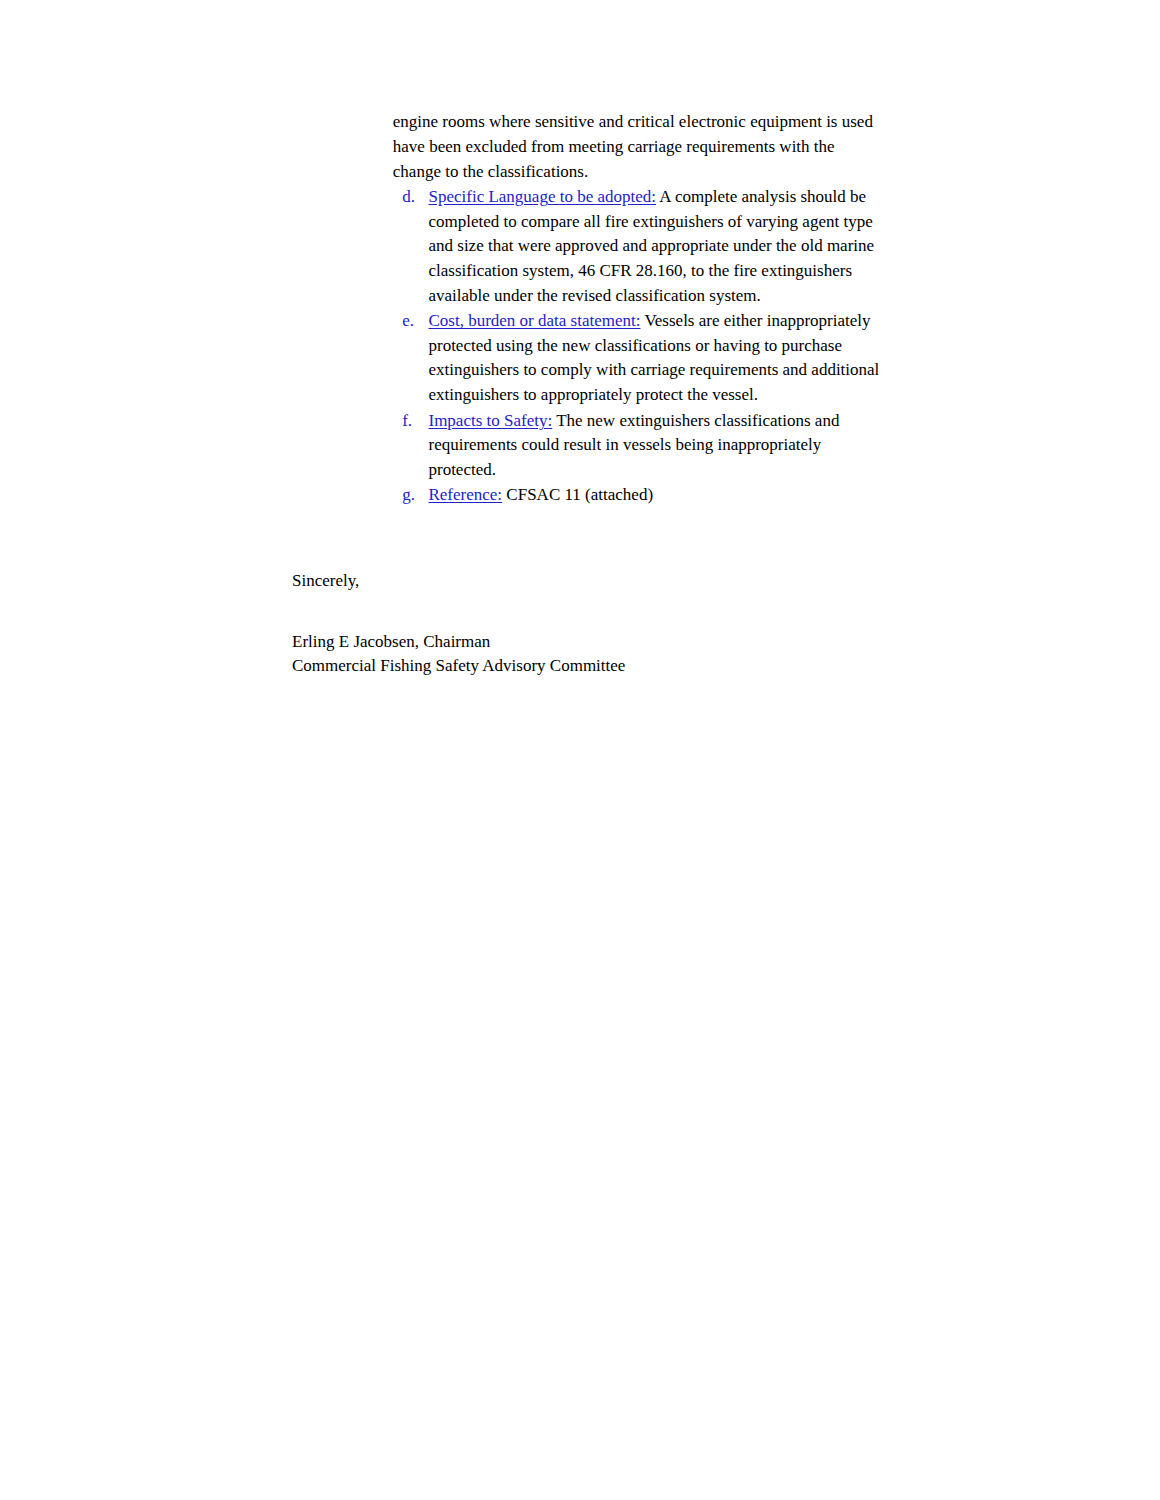engine rooms where sensitive and critical electronic equipment is used have been excluded from meeting carriage requirements with the change to the classifications.
d. Specific Language to be adopted: A complete analysis should be completed to compare all fire extinguishers of varying agent type and size that were approved and appropriate under the old marine classification system, 46 CFR 28.160, to the fire extinguishers available under the revised classification system.
e. Cost, burden or data statement: Vessels are either inappropriately protected using the new classifications or having to purchase extinguishers to comply with carriage requirements and additional extinguishers to appropriately protect the vessel.
f. Impacts to Safety: The new extinguishers classifications and requirements could result in vessels being inappropriately protected.
g. Reference: CFSAC 11 (attached)
Sincerely,
Erling E Jacobsen, Chairman
Commercial Fishing Safety Advisory Committee